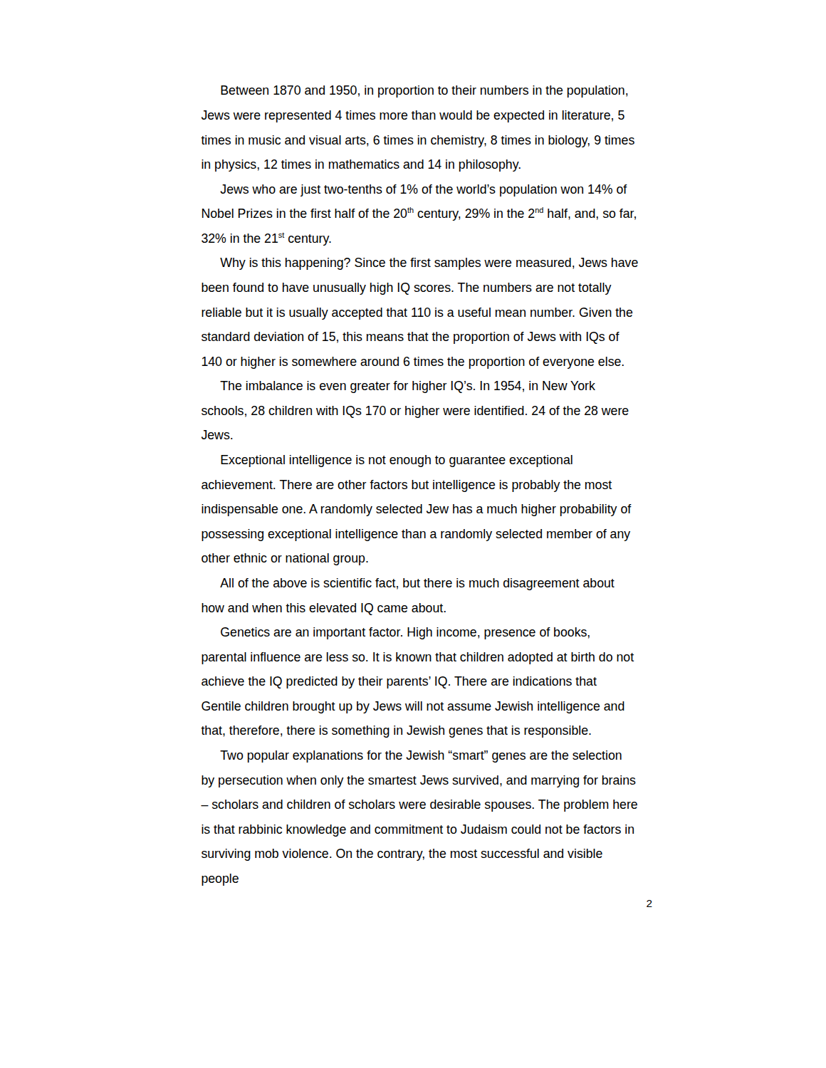Between 1870 and 1950, in proportion to their numbers in the population, Jews were represented 4 times more than would be expected in literature, 5 times in music and visual arts, 6 times in chemistry, 8 times in biology, 9 times in physics, 12 times in mathematics and 14 in philosophy.
Jews who are just two-tenths of 1% of the world’s population won 14% of Nobel Prizes in the first half of the 20th century, 29% in the 2nd half, and, so far, 32% in the 21st century.
Why is this happening? Since the first samples were measured, Jews have been found to have unusually high IQ scores. The numbers are not totally reliable but it is usually accepted that 110 is a useful mean number. Given the standard deviation of 15, this means that the proportion of Jews with IQs of 140 or higher is somewhere around 6 times the proportion of everyone else.
The imbalance is even greater for higher IQ’s. In 1954, in New York schools, 28 children with IQs 170 or higher were identified. 24 of the 28 were Jews.
Exceptional intelligence is not enough to guarantee exceptional achievement. There are other factors but intelligence is probably the most indispensable one. A randomly selected Jew has a much higher probability of possessing exceptional intelligence than a randomly selected member of any other ethnic or national group.
All of the above is scientific fact, but there is much disagreement about how and when this elevated IQ came about.
Genetics are an important factor. High income, presence of books, parental influence are less so. It is known that children adopted at birth do not achieve the IQ predicted by their parents’ IQ. There are indications that Gentile children brought up by Jews will not assume Jewish intelligence and that, therefore, there is something in Jewish genes that is responsible.
Two popular explanations for the Jewish “smart” genes are the selection by persecution when only the smartest Jews survived, and marrying for brains – scholars and children of scholars were desirable spouses. The problem here is that rabbinic knowledge and commitment to Judaism could not be factors in surviving mob violence. On the contrary, the most successful and visible people
2